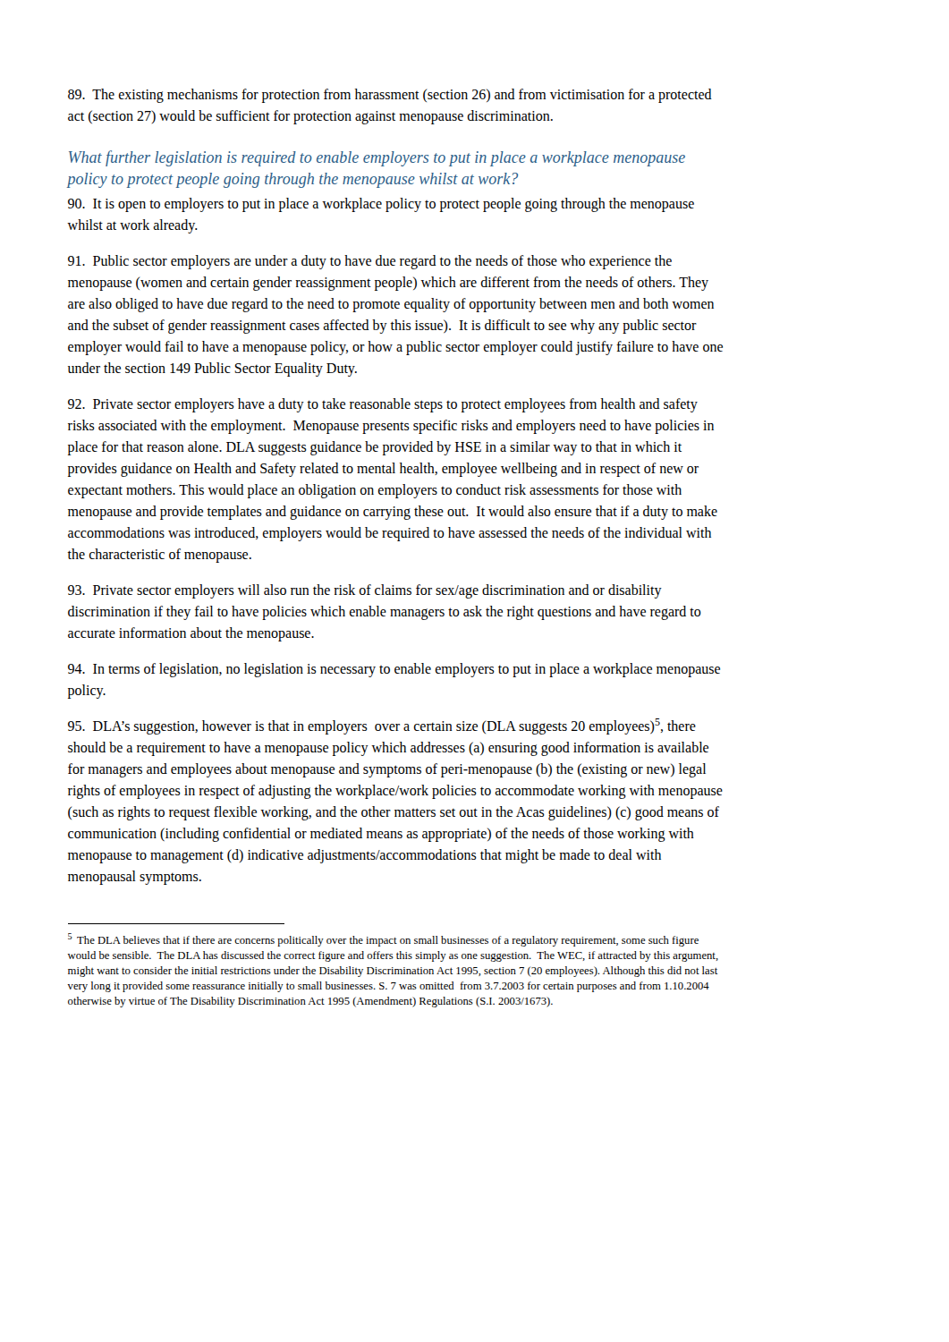89. The existing mechanisms for protection from harassment (section 26) and from victimisation for a protected act (section 27) would be sufficient for protection against menopause discrimination.
What further legislation is required to enable employers to put in place a workplace menopause policy to protect people going through the menopause whilst at work?
90. It is open to employers to put in place a workplace policy to protect people going through the menopause whilst at work already.
91. Public sector employers are under a duty to have due regard to the needs of those who experience the menopause (women and certain gender reassignment people) which are different from the needs of others. They are also obliged to have due regard to the need to promote equality of opportunity between men and both women and the subset of gender reassignment cases affected by this issue). It is difficult to see why any public sector employer would fail to have a menopause policy, or how a public sector employer could justify failure to have one under the section 149 Public Sector Equality Duty.
92. Private sector employers have a duty to take reasonable steps to protect employees from health and safety risks associated with the employment. Menopause presents specific risks and employers need to have policies in place for that reason alone. DLA suggests guidance be provided by HSE in a similar way to that in which it provides guidance on Health and Safety related to mental health, employee wellbeing and in respect of new or expectant mothers. This would place an obligation on employers to conduct risk assessments for those with menopause and provide templates and guidance on carrying these out. It would also ensure that if a duty to make accommodations was introduced, employers would be required to have assessed the needs of the individual with the characteristic of menopause.
93. Private sector employers will also run the risk of claims for sex/age discrimination and or disability discrimination if they fail to have policies which enable managers to ask the right questions and have regard to accurate information about the menopause.
94. In terms of legislation, no legislation is necessary to enable employers to put in place a workplace menopause policy.
95. DLA’s suggestion, however is that in employers over a certain size (DLA suggests 20 employees)5, there should be a requirement to have a menopause policy which addresses (a) ensuring good information is available for managers and employees about menopause and symptoms of peri-menopause (b) the (existing or new) legal rights of employees in respect of adjusting the workplace/work policies to accommodate working with menopause (such as rights to request flexible working, and the other matters set out in the Acas guidelines) (c) good means of communication (including confidential or mediated means as appropriate) of the needs of those working with menopause to management (d) indicative adjustments/accommodations that might be made to deal with menopausal symptoms.
5 The DLA believes that if there are concerns politically over the impact on small businesses of a regulatory requirement, some such figure would be sensible. The DLA has discussed the correct figure and offers this simply as one suggestion. The WEC, if attracted by this argument, might want to consider the initial restrictions under the Disability Discrimination Act 1995, section 7 (20 employees). Although this did not last very long it provided some reassurance initially to small businesses. S. 7 was omitted from 3.7.2003 for certain purposes and from 1.10.2004 otherwise by virtue of The Disability Discrimination Act 1995 (Amendment) Regulations (S.I. 2003/1673).